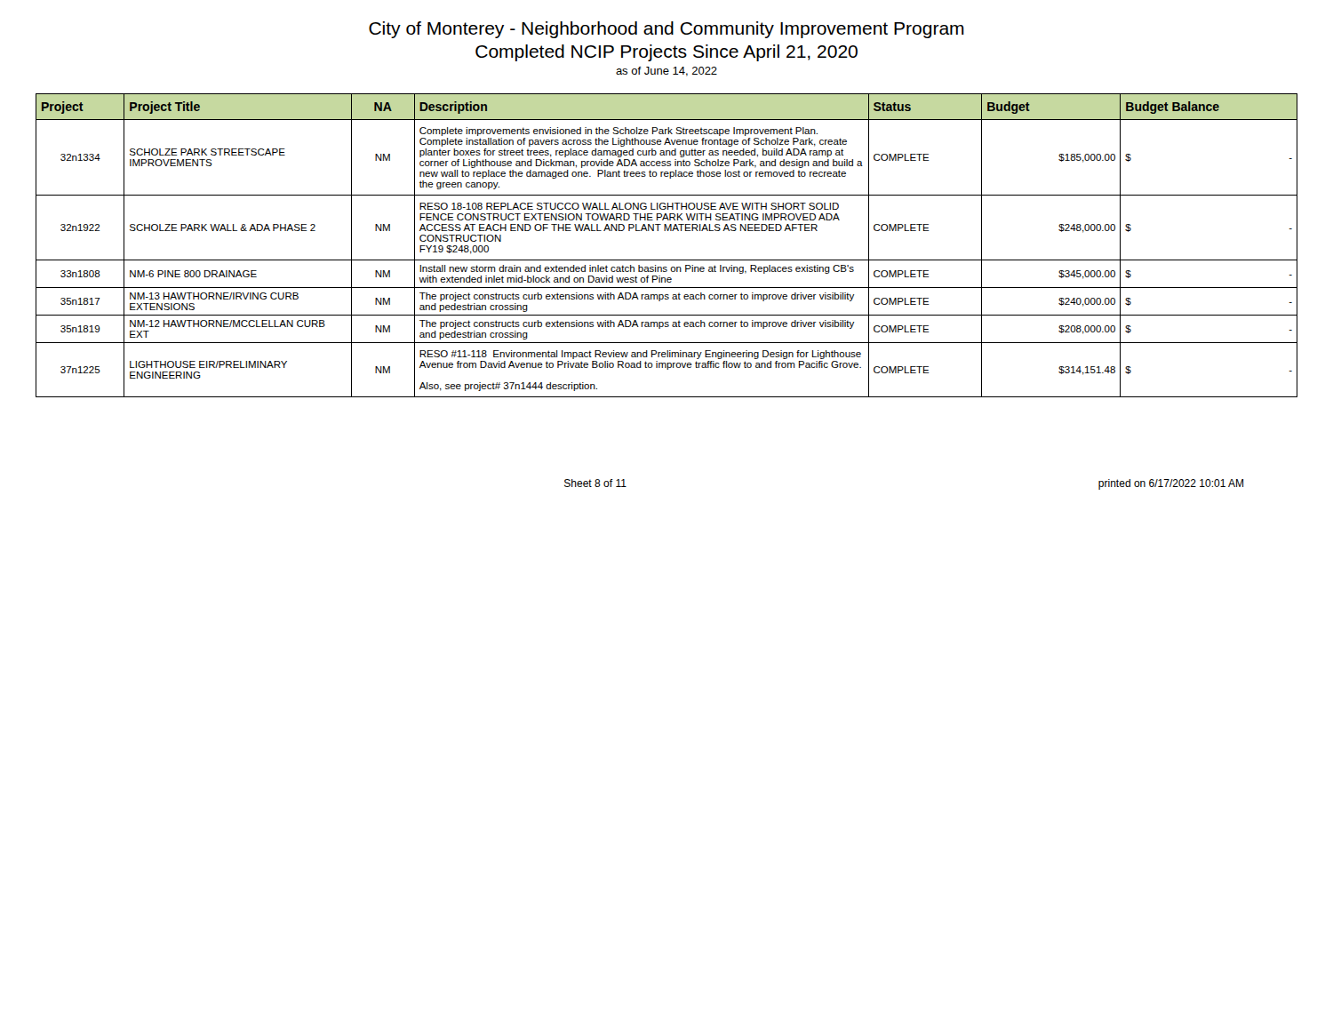City of Monterey - Neighborhood and Community Improvement Program
Completed NCIP Projects Since April 21, 2020
as of June 14, 2022
| Project | Project Title | NA | Description | Status | Budget | Budget Balance |
| --- | --- | --- | --- | --- | --- | --- |
| 32n1334 | SCHOLZE PARK STREETSCAPE IMPROVEMENTS | NM | Complete improvements envisioned in the Scholze Park Streetscape Improvement Plan. Complete installation of pavers across the Lighthouse Avenue frontage of Scholze Park, create planter boxes for street trees, replace damaged curb and gutter as needed, build ADA ramp at corner of Lighthouse and Dickman, provide ADA access into Scholze Park, and design and build a new wall to replace the damaged one. Plant trees to replace those lost or removed to recreate the green canopy. | COMPLETE | $185,000.00 | $ - |
| 32n1922 | SCHOLZE PARK WALL & ADA PHASE 2 | NM | RESO 18-108 REPLACE STUCCO WALL ALONG LIGHTHOUSE AVE WITH SHORT SOLID FENCE CONSTRUCT EXTENSION TOWARD THE PARK WITH SEATING IMPROVED ADA ACCESS AT EACH END OF THE WALL AND PLANT MATERIALS AS NEEDED AFTER CONSTRUCTION FY19 $248,000 | COMPLETE | $248,000.00 | $ - |
| 33n1808 | NM-6 PINE 800 DRAINAGE | NM | Install new storm drain and extended inlet catch basins on Pine at Irving, Replaces existing CB's with extended inlet mid-block and on David west of Pine | COMPLETE | $345,000.00 | $ - |
| 35n1817 | NM-13 HAWTHORNE/IRVING CURB EXTENSIONS | NM | The project constructs curb extensions with ADA ramps at each corner to improve driver visibility and pedestrian crossing | COMPLETE | $240,000.00 | $ - |
| 35n1819 | NM-12 HAWTHORNE/MCCLELLAN CURB EXT | NM | The project constructs curb extensions with ADA ramps at each corner to improve driver visibility and pedestrian crossing | COMPLETE | $208,000.00 | $ - |
| 37n1225 | LIGHTHOUSE EIR/PRELIMINARY ENGINEERING | NM | RESO #11-118 Environmental Impact Review and Preliminary Engineering Design for Lighthouse Avenue from David Avenue to Private Bolio Road to improve traffic flow to and from Pacific Grove. Also, see project# 37n1444 description. | COMPLETE | $314,151.48 | $ - |
Sheet 8 of 11
printed on 6/17/2022 10:01 AM